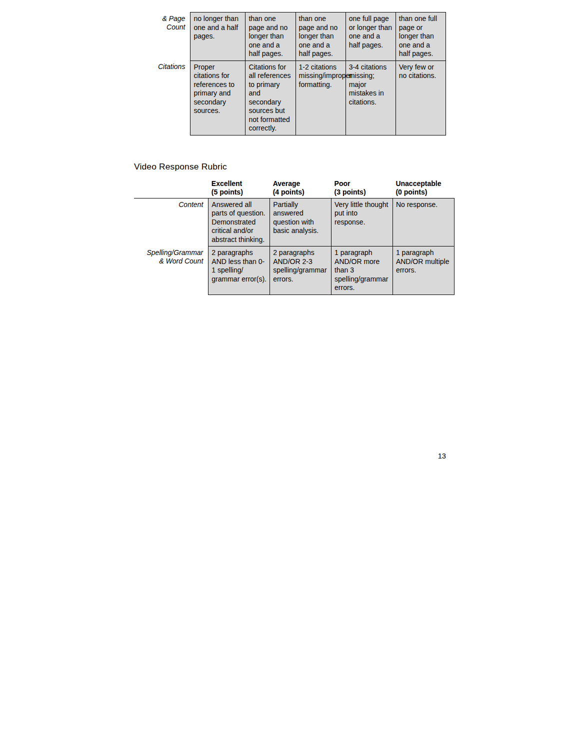| & Page Count | no longer than one and a half pages. | than one page and no longer than one and a half pages. | than one page and no longer than one and a half pages. | one full page or longer than one and a half pages. | than one full page or longer than one and a half pages. |
| Citations | Proper citations for references to primary and secondary sources. | Citations for all references to primary and secondary sources but not formatted correctly. | 1-2 citations missing/improper formatting. | 3-4 citations missing; major mistakes in citations. | Very few or no citations. |
Video Response Rubric
| | Excellent (5 points) | Average (4 points) | Poor (3 points) | Unacceptable (0 points) |
| --- | --- | --- | --- | --- |
| Content | Answered all parts of question. Demonstrated critical and/or abstract thinking. | Partially answered question with basic analysis. | Very little thought put into response. | No response. |
| Spelling/Grammar & Word Count | 2 paragraphs AND less than 0-1 spelling/ grammar error(s). | 2 paragraphs AND/OR 2-3 spelling/grammar errors. | 1 paragraph AND/OR more than 3 spelling/grammar errors. | 1 paragraph AND/OR multiple errors. |
13